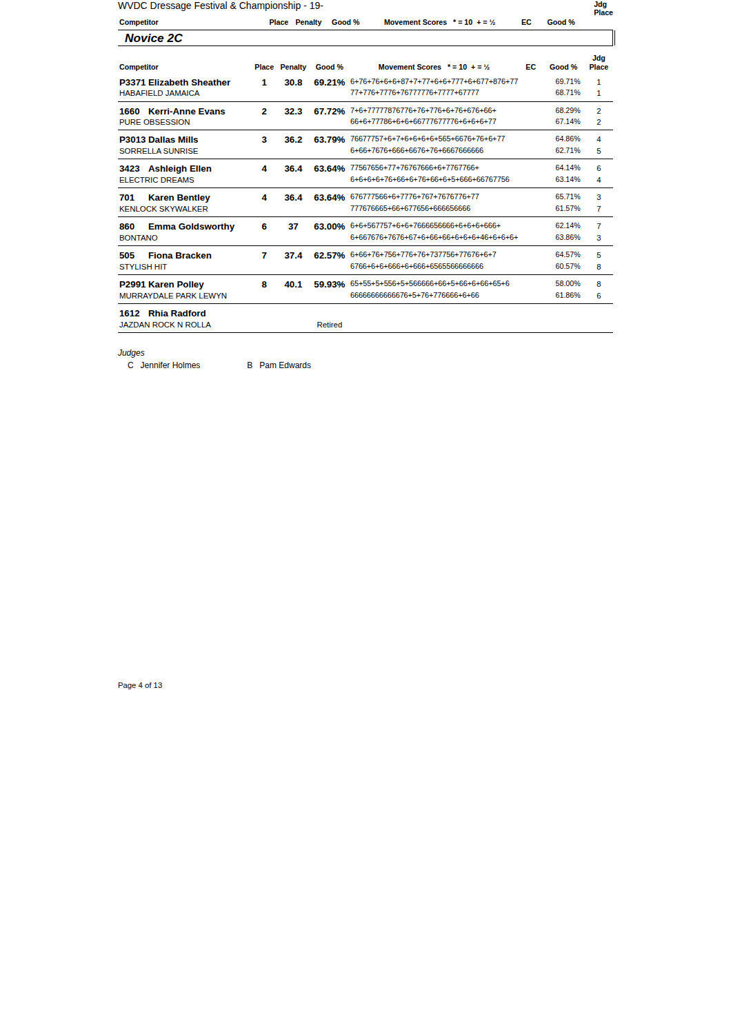WVDC Dressage Festival & Championship - 19-
Jdg
Place
| Competitor | Place | Penalty | Good % | Movement Scores * = 10 + = ½ | EC | Good % | |
| --- | --- | --- | --- | --- | --- | --- | --- |
Novice 2C
| Competitor | Place | Penalty | Good % | Movement Scores * = 10 + = ½ | EC | Good % | Jdg Place |
| --- | --- | --- | --- | --- | --- | --- | --- |
| P3371 Elizabeth Sheather | 1 | 30.8 | 69.21% | 6+76+76+6+6+87+7+77+6+6+777+6+677+876+77 | | 69.71% | 1 |
| HABAFIELD JAMAICA | | | | 77+776+7776+76777776+7777+67777 | | 68.71% | 1 |
| 1660 Kerri-Anne Evans | 2 | 32.3 | 67.72% | 7+6+77777876776+76+776+6+76+676+66+ | | 68.29% | 2 |
| PURE OBSESSION | | | | 66+6+77786+6+6+66777677776+6+6+6+77 | | 67.14% | 2 |
| P3013 Dallas Mills | 3 | 36.2 | 63.79% | 76677757+6+7+6+6+6+6+565+6676+76+6+77 | | 64.86% | 4 |
| SORRELLA SUNRISE | | | | 6+66+7676+666+6676+76+6667666666 | | 62.71% | 5 |
| 3423 Ashleigh Ellen | 4 | 36.4 | 63.64% | 77567656+77+76767666+6+7767766+ | | 64.14% | 6 |
| ELECTRIC DREAMS | | | | 6+6+6+6+76+66+6+76+66+6+5+666+66767756 | | 63.14% | 4 |
| 701 Karen Bentley | 4 | 36.4 | 63.64% | 676777566+6+7776+767+7676776+77 | | 65.71% | 3 |
| KENLOCK SKYWALKER | | | | 777676665+66+677656+666656666 | | 61.57% | 7 |
| 860 Emma Goldsworthy | 6 | 37 | 63.00% | 6+6+567757+6+6+7666656666+6+6+6+666+ | | 62.14% | 7 |
| BONTANO | | | | 6+667676+7676+67+6+66+66+6+6+6+46+6+6+6+ | | 63.86% | 3 |
| 505 Fiona Bracken | 7 | 37.4 | 62.57% | 6+66+76+756+776+76+737756+77676+6+7 | | 64.57% | 5 |
| STYLISH HIT | | | | 6766+6+6+666+6+666+6565566666666 | | 60.57% | 8 |
| P2991 Karen Polley | 8 | 40.1 | 59.93% | 65+55+5+556+5+566666+66+5+66+6+66+65+6 | | 58.00% | 8 |
| MURRAYDALE PARK LEWYN | | | | 66666666666676+5+76+776666+6+66 | | 61.86% | 6 |
| 1612 Rhia Radford | | | | | | | |
| JAZDAN ROCK N ROLLA | | | Retired | | | | |
Judges
C Jennifer Holmes B Pam Edwards
Page 4 of 13